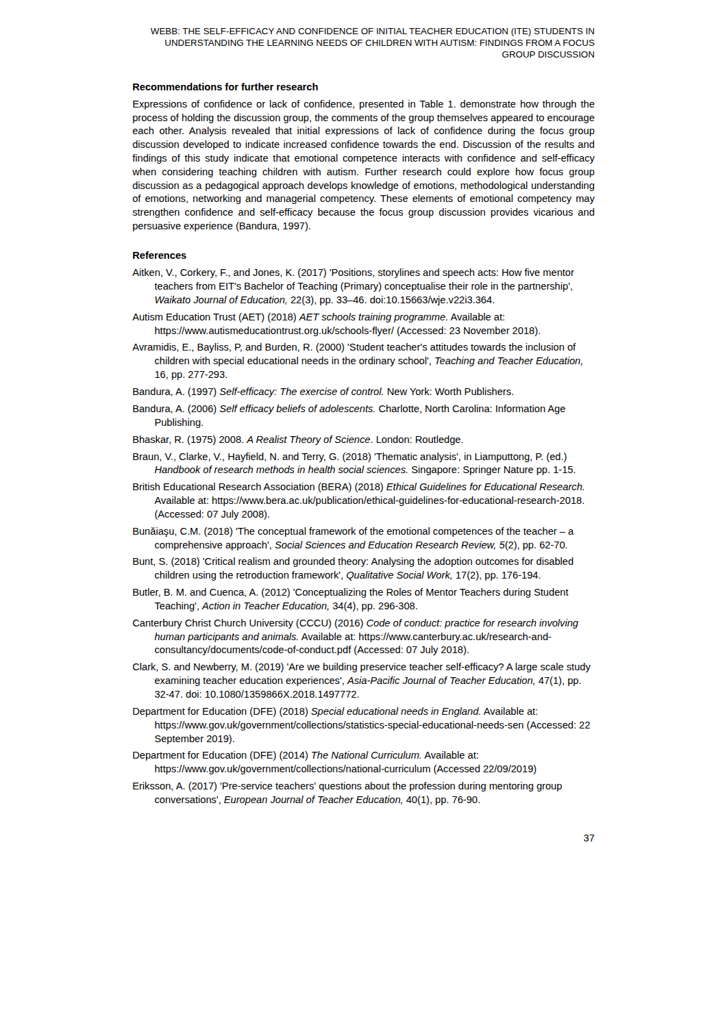Webb: The Self-Efficacy and Confidence of Initial Teacher Education (ITE) Students in Understanding the Learning Needs of Children with Autism: Findings from a Focus Group Discussion
Recommendations for further research
Expressions of confidence or lack of confidence, presented in Table 1. demonstrate how through the process of holding the discussion group, the comments of the group themselves appeared to encourage each other. Analysis revealed that initial expressions of lack of confidence during the focus group discussion developed to indicate increased confidence towards the end. Discussion of the results and findings of this study indicate that emotional competence interacts with confidence and self-efficacy when considering teaching children with autism. Further research could explore how focus group discussion as a pedagogical approach develops knowledge of emotions, methodological understanding of emotions, networking and managerial competency. These elements of emotional competency may strengthen confidence and self-efficacy because the focus group discussion provides vicarious and persuasive experience (Bandura, 1997).
References
Aitken, V., Corkery, F., and Jones, K. (2017) 'Positions, storylines and speech acts: How five mentor teachers from EIT's Bachelor of Teaching (Primary) conceptualise their role in the partnership', Waikato Journal of Education, 22(3), pp. 33–46. doi:10.15663/wje.v22i3.364.
Autism Education Trust (AET) (2018) AET schools training programme. Available at: https://www.autismeducationtrust.org.uk/schools-flyer/ (Accessed: 23 November 2018).
Avramidis, E., Bayliss, P, and Burden, R. (2000) 'Student teacher's attitudes towards the inclusion of children with special educational needs in the ordinary school', Teaching and Teacher Education, 16, pp. 277-293.
Bandura, A. (1997) Self-efficacy: The exercise of control. New York: Worth Publishers.
Bandura, A. (2006) Self efficacy beliefs of adolescents. Charlotte, North Carolina: Information Age Publishing.
Bhaskar, R. (1975) 2008. A Realist Theory of Science. London: Routledge.
Braun, V., Clarke, V., Hayfield, N. and Terry, G. (2018) 'Thematic analysis', in Liamputtong, P. (ed.) Handbook of research methods in health social sciences. Singapore: Springer Nature pp. 1-15.
British Educational Research Association (BERA) (2018) Ethical Guidelines for Educational Research. Available at: https://www.bera.ac.uk/publication/ethical-guidelines-for-educational-research-2018. (Accessed: 07 July 2008).
Bunăiaşu, C.M. (2018) 'The conceptual framework of the emotional competences of the teacher – a comprehensive approach', Social Sciences and Education Research Review, 5(2), pp. 62-70.
Bunt, S. (2018) 'Critical realism and grounded theory: Analysing the adoption outcomes for disabled children using the retroduction framework', Qualitative Social Work, 17(2), pp. 176-194.
Butler, B. M. and Cuenca, A. (2012) 'Conceptualizing the Roles of Mentor Teachers during Student Teaching', Action in Teacher Education, 34(4), pp. 296-308.
Canterbury Christ Church University (CCCU) (2016) Code of conduct: practice for research involving human participants and animals. Available at: https://www.canterbury.ac.uk/research-and-consultancy/documents/code-of-conduct.pdf (Accessed: 07 July 2018).
Clark, S. and Newberry, M. (2019) 'Are we building preservice teacher self-efficacy? A large scale study examining teacher education experiences', Asia-Pacific Journal of Teacher Education, 47(1), pp. 32-47. doi: 10.1080/1359866X.2018.1497772.
Department for Education (DFE) (2018) Special educational needs in England. Available at: https://www.gov.uk/government/collections/statistics-special-educational-needs-sen (Accessed: 22 September 2019).
Department for Education (DFE) (2014) The National Curriculum. Available at: https://www.gov.uk/government/collections/national-curriculum (Accessed 22/09/2019)
Eriksson, A. (2017) 'Pre-service teachers' questions about the profession during mentoring group conversations', European Journal of Teacher Education, 40(1), pp. 76-90.
37